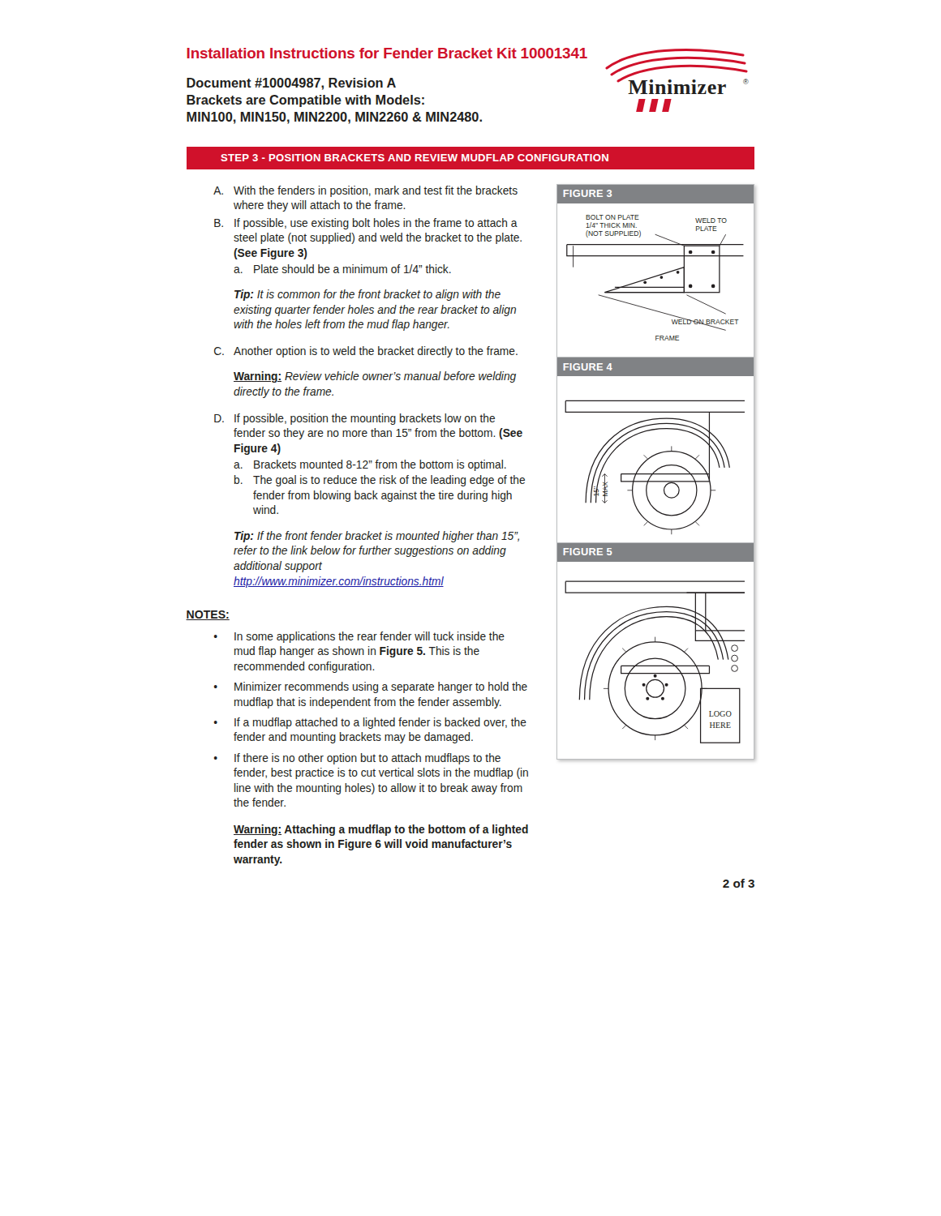Installation Instructions for Fender Bracket Kit 10001341
Document #10004987, Revision A
Brackets are Compatible with Models:
MIN100, MIN150, MIN2200, MIN2260 & MIN2480.
Minimizer ®
STEP 3 - POSITION BRACKETS AND REVIEW MUDFLAP CONFIGURATION
A. With the fenders in position, mark and test fit the brackets where they will attach to the frame.
B. If possible, use existing bolt holes in the frame to attach a steel plate (not supplied) and weld the bracket to the plate. (See Figure 3)
a. Plate should be a minimum of 1/4” thick.
Tip: It is common for the front bracket to align with the existing quarter fender holes and the rear bracket to align with the holes left from the mud flap hanger.
C. Another option is to weld the bracket directly to the frame.
Warning: Review vehicle owner’s manual before welding directly to the frame.
D. If possible, position the mounting brackets low on the fender so they are no more than 15” from the bottom. (See Figure 4)
a. Brackets mounted 8-12” from the bottom is optimal.
b. The goal is to reduce the risk of the leading edge of the fender from blowing back against the tire during high wind.
Tip: If the front fender bracket is mounted higher than 15”, refer to the link below for further suggestions on adding additional support
http://www.minimizer.com/instructions.html
NOTES:
•In some applications the rear fender will tuck inside the mud flap hanger as shown in Figure 5. This is the recommended configuration.
•Minimizer recommends using a separate hanger to hold the mudflap that is independent from the fender assembly.
•If a mudflap attached to a lighted fender is backed over, the fender and mounting brackets may be damaged.
•If there is no other option but to attach mudflaps to the fender, best practice is to cut vertical slots in the mudflap (in line with the mounting holes) to allow it to break away from the fender.
Warning: Attaching a mudflap to the bottom of a lighted fender as shown in Figure 6 will void manufacturer’s warranty.
FIGURE 3
BOLT ON PLATE 1/4" THICK MIN. (NOT SUPPLIED) WELD TO PLATE WELD ON BRACKET FRAME
FIGURE 4
15" MAX
FIGURE 5
LOGO HERE
2 of 3